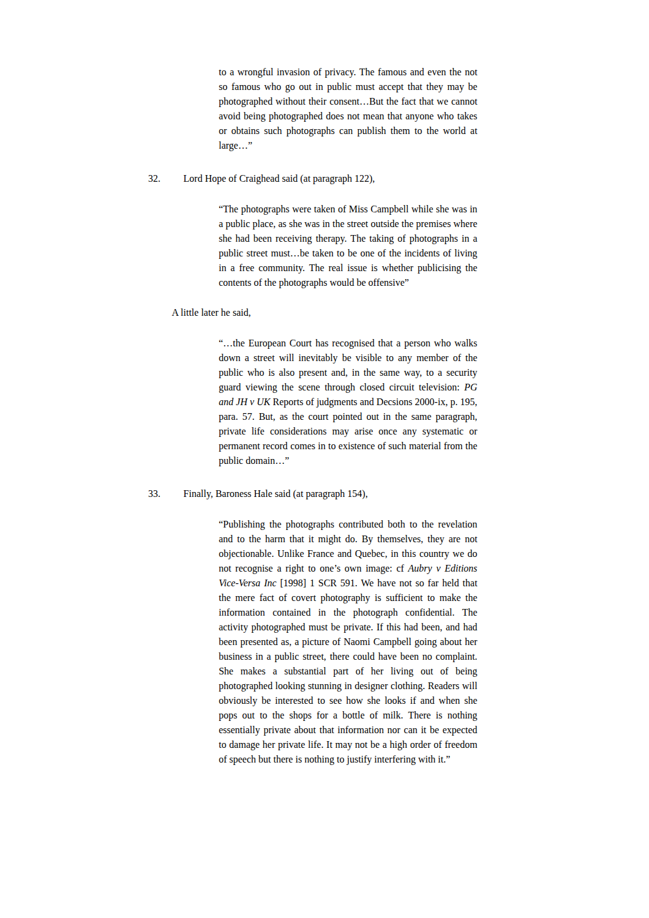to a wrongful invasion of privacy. The famous and even the not so famous who go out in public must accept that they may be photographed without their consent…But the fact that we cannot avoid being photographed does not mean that anyone who takes or obtains such photographs can publish them to the world at large…”
32.
Lord Hope of Craighead said (at paragraph 122),
“The photographs were taken of Miss Campbell while she was in a public place, as she was in the street outside the premises where she had been receiving therapy. The taking of photographs in a public street must…be taken to be one of the incidents of living in a free community. The real issue is whether publicising the contents of the photographs would be offensive”
A little later he said,
“…the European Court has recognised that a person who walks down a street will inevitably be visible to any member of the public who is also present and, in the same way, to a security guard viewing the scene through closed circuit television: PG and JH v UK Reports of judgments and Decsions 2000-ix, p. 195, para. 57. But, as the court pointed out in the same paragraph, private life considerations may arise once any systematic or permanent record comes in to existence of such material from the public domain…”
33.
Finally, Baroness Hale said (at paragraph 154),
“Publishing the photographs contributed both to the revelation and to the harm that it might do. By themselves, they are not objectionable. Unlike France and Quebec, in this country we do not recognise a right to one’s own image: cf Aubry v Editions Vice-Versa Inc [1998] 1 SCR 591. We have not so far held that the mere fact of covert photography is sufficient to make the information contained in the photograph confidential. The activity photographed must be private. If this had been, and had been presented as, a picture of Naomi Campbell going about her business in a public street, there could have been no complaint. She makes a substantial part of her living out of being photographed looking stunning in designer clothing. Readers will obviously be interested to see how she looks if and when she pops out to the shops for a bottle of milk. There is nothing essentially private about that information nor can it be expected to damage her private life. It may not be a high order of freedom of speech but there is nothing to justify interfering with it.”